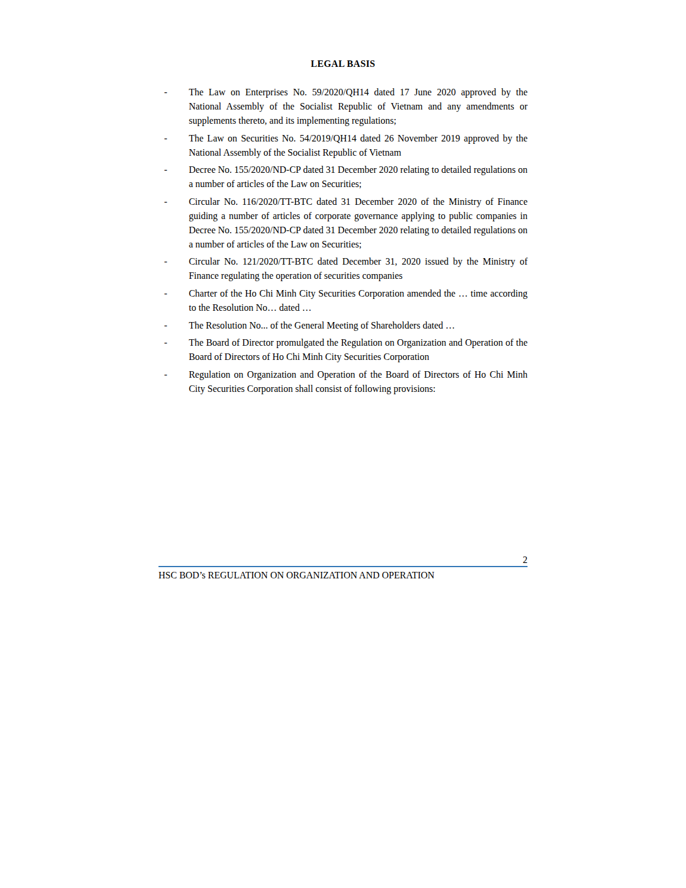LEGAL BASIS
The Law on Enterprises No. 59/2020/QH14 dated 17 June 2020 approved by the National Assembly of the Socialist Republic of Vietnam and any amendments or supplements thereto, and its implementing regulations;
The Law on Securities No. 54/2019/QH14 dated 26 November 2019 approved by the National Assembly of the Socialist Republic of Vietnam
Decree No. 155/2020/ND-CP dated 31 December 2020 relating to detailed regulations on a number of articles of the Law on Securities;
Circular No. 116/2020/TT-BTC dated 31 December 2020 of the Ministry of Finance guiding a number of articles of corporate governance applying to public companies in Decree No. 155/2020/ND-CP dated 31 December 2020 relating to detailed regulations on a number of articles of the Law on Securities;
Circular No. 121/2020/TT-BTC dated December 31, 2020 issued by the Ministry of Finance regulating the operation of securities companies
Charter of the Ho Chi Minh City Securities Corporation amended the … time according to the Resolution No… dated …
The Resolution No... of the General Meeting of Shareholders dated …
The Board of Director promulgated the Regulation on Organization and Operation of the Board of Directors of Ho Chi Minh City Securities Corporation
Regulation on Organization and Operation of the Board of Directors of Ho Chi Minh City Securities Corporation shall consist of following provisions:
2
HSC BOD’s REGULATION ON ORGANIZATION AND OPERATION